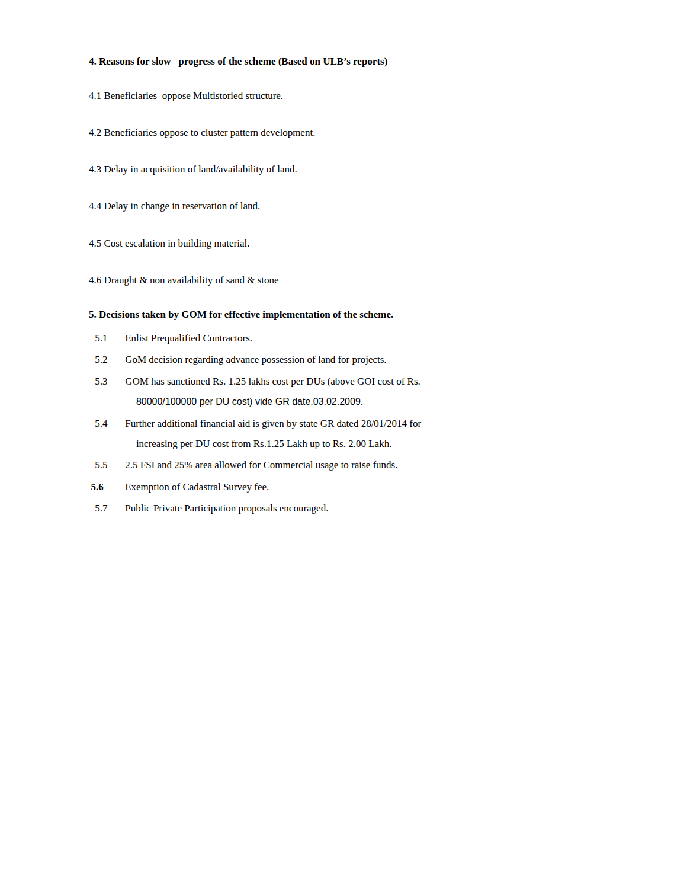4. Reasons for slow progress of the scheme (Based on ULB’s reports)
4.1 Beneficiaries oppose Multistoried structure.
4.2 Beneficiaries oppose to cluster pattern development.
4.3 Delay in acquisition of land/availability of land.
4.4 Delay in change in reservation of land.
4.5 Cost escalation in building material.
4.6 Draught & non availability of sand & stone
5. Decisions taken by GOM for effective implementation of the scheme.
5.1 Enlist Prequalified Contractors.
5.2 GoM decision regarding advance possession of land for projects.
5.3 GOM has sanctioned Rs. 1.25 lakhs cost per DUs (above GOI cost of Rs. 80000/100000 per DU cost) vide GR date.03.02.2009.
5.4 Further additional financial aid is given by state GR dated 28/01/2014 for increasing per DU cost from Rs.1.25 Lakh up to Rs. 2.00 Lakh.
5.5 2.5 FSI and 25% area allowed for Commercial usage to raise funds.
5.6 Exemption of Cadastral Survey fee.
5.7 Public Private Participation proposals encouraged.